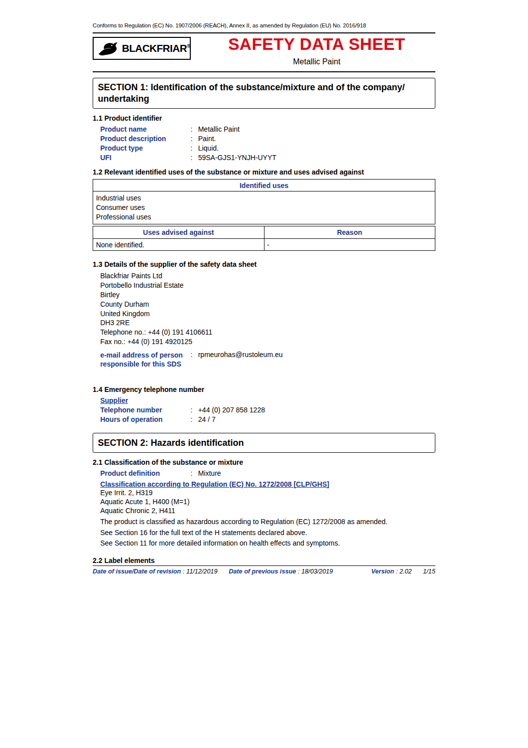Conforms to Regulation (EC) No. 1907/2006 (REACH), Annex II, as amended by Regulation (EU) No. 2016/918
BLACKFRIAR®
SAFETY DATA SHEET
Metallic Paint
SECTION 1: Identification of the substance/mixture and of the company/
undertaking
1.1 Product identifier
Product name
:
Metallic Paint
Product description
:
Paint.
Product type
:
Liquid.
UFI
:
59SA-GJS1-YNJH-UYYT
1.2 Relevant identified uses of the substance or mixture and uses advised against
| Identified uses |
| --- |
| Industrial uses Consumer uses Professional uses |
| Uses advised against | Reason |
| --- | --- |
| None identified. | - |
1.3 Details of the supplier of the safety data sheet
Blackfriar Paints Ltd
Portobello Industrial Estate
Birtley
County Durham
United Kingdom
DH3 2RE
Telephone no.: +44 (0) 191 4106611
Fax no.: +44 (0) 191 4920125
e-mail address of person
responsible for this SDS
:
rpmeurohas@rustoleum.eu
1.4 Emergency telephone number
Supplier
Telephone number
:
+44 (0) 207 858 1228
Hours of operation
:
24 / 7
SECTION 2: Hazards identification
2.1 Classification of the substance or mixture
Product definition
:
Mixture
Classification according to Regulation (EC) No. 1272/2008 [CLP/GHS]
Eye Irrit. 2, H319
Aquatic Acute 1, H400 (M=1)
Aquatic Chronic 2, H411
The product is classified as hazardous according to Regulation (EC) 1272/2008 as amended.
See Section 16 for the full text of the H statements declared above.
See Section 11 for more detailed information on health effects and symptoms.
2.2 Label elements
Date of issue/Date of revision : 11/12/2019 Date of previous issue : 18/03/2019 Version : 2.02 1/15